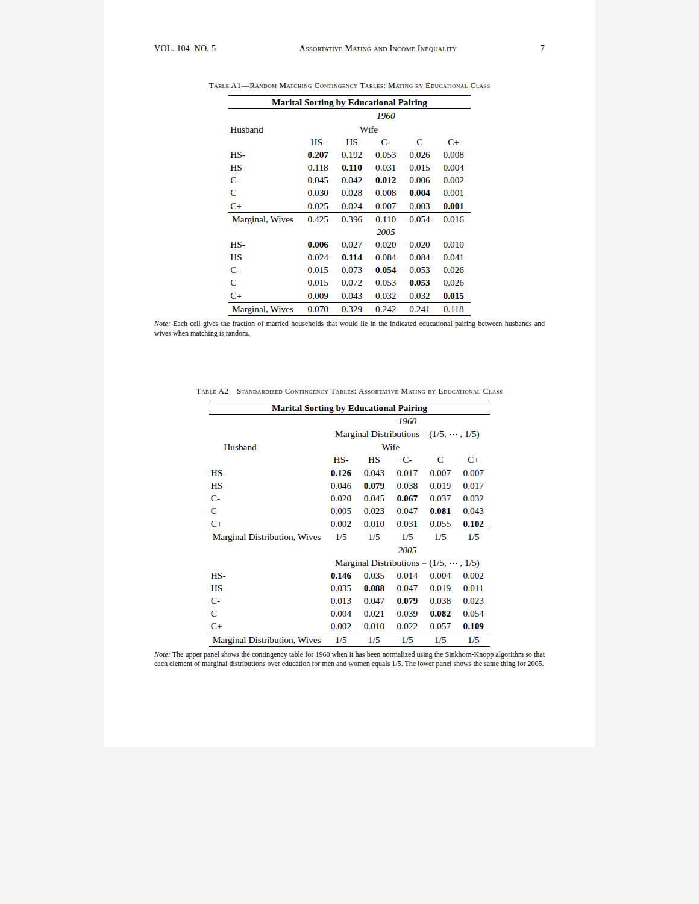VOL. 104 NO. 5 Assortative Mating and Income Inequality 7
Table A1—Random Matching Contingency Tables: Mating by Educational Class
| Marital Sorting by Educational Pairing |
| | 1960 |
| Husband | | Wife | | |
| | HS- | HS | C- | C | C+ |
| HS- | 0.207 | 0.192 | 0.053 | 0.026 | 0.008 |
| HS | 0.118 | 0.110 | 0.031 | 0.015 | 0.004 |
| C- | 0.045 | 0.042 | 0.012 | 0.006 | 0.002 |
| C | 0.030 | 0.028 | 0.008 | 0.004 | 0.001 |
| C+ | 0.025 | 0.024 | 0.007 | 0.003 | 0.001 |
| Marginal, Wives | 0.425 | 0.396 | 0.110 | 0.054 | 0.016 |
| | 2005 |
| HS- | 0.006 | 0.027 | 0.020 | 0.020 | 0.010 |
| HS | 0.024 | 0.114 | 0.084 | 0.084 | 0.041 |
| C- | 0.015 | 0.073 | 0.054 | 0.053 | 0.026 |
| C | 0.015 | 0.072 | 0.053 | 0.053 | 0.026 |
| C+ | 0.009 | 0.043 | 0.032 | 0.032 | 0.015 |
| Marginal, Wives | 0.070 | 0.329 | 0.242 | 0.241 | 0.118 |
Note: Each cell gives the fraction of married households that would lie in the indicated educational pairing between husbands and wives when matching is random.
Table A2—Standardized Contingency Tables: Assortative Mating by Educational Class
| Marital Sorting by Educational Pairing |
| | 1960 |
| | Marginal Distributions = (1/5, ⋯ , 1/5) |
| Husband | | Wife | | |
| | HS- | HS | C- | C | C+ |
| HS- | 0.126 | 0.043 | 0.017 | 0.007 | 0.007 |
| HS | 0.046 | 0.079 | 0.038 | 0.019 | 0.017 |
| C- | 0.020 | 0.045 | 0.067 | 0.037 | 0.032 |
| C | 0.005 | 0.023 | 0.047 | 0.081 | 0.043 |
| C+ | 0.002 | 0.010 | 0.031 | 0.055 | 0.102 |
| Marginal Distribution, Wives | 1/5 | 1/5 | 1/5 | 1/5 | 1/5 |
| | 2005 |
| | Marginal Distributions = (1/5, ⋯ , 1/5) |
| HS- | 0.146 | 0.035 | 0.014 | 0.004 | 0.002 |
| HS | 0.035 | 0.088 | 0.047 | 0.019 | 0.011 |
| C- | 0.013 | 0.047 | 0.079 | 0.038 | 0.023 |
| C | 0.004 | 0.021 | 0.039 | 0.082 | 0.054 |
| C+ | 0.002 | 0.010 | 0.022 | 0.057 | 0.109 |
| Marginal Distribution, Wives | 1/5 | 1/5 | 1/5 | 1/5 | 1/5 |
Note: The upper panel shows the contingency table for 1960 when it has been normalized using the Sinkhorn-Knopp algorithm so that each element of marginal distributions over education for men and women equals 1/5. The lower panel shows the same thing for 2005.